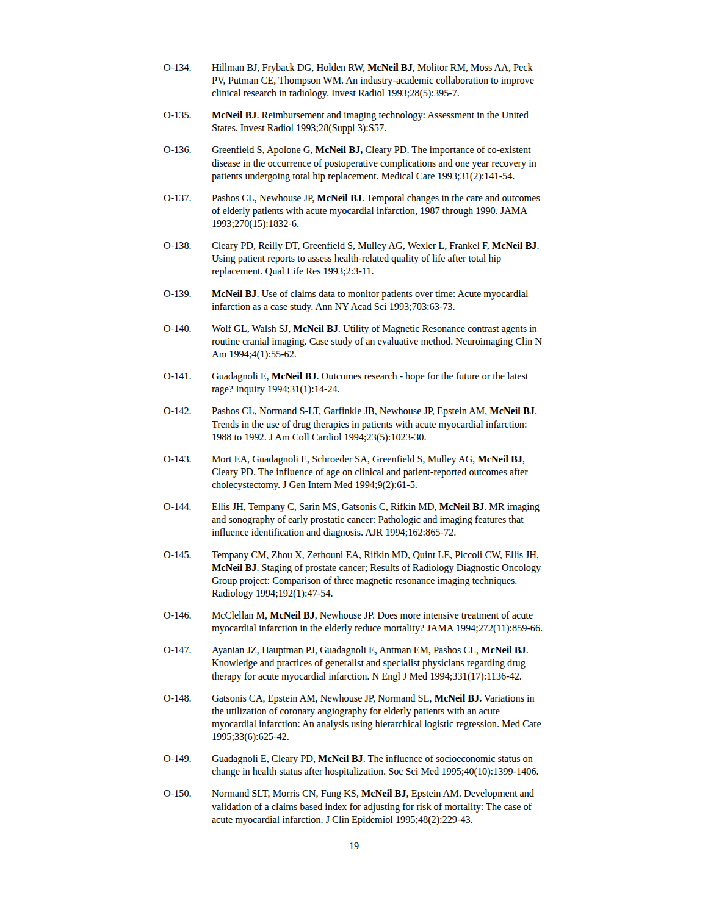O-134. Hillman BJ, Fryback DG, Holden RW, McNeil BJ, Molitor RM, Moss AA, Peck PV, Putman CE, Thompson WM. An industry-academic collaboration to improve clinical research in radiology. Invest Radiol 1993;28(5):395-7.
O-135. McNeil BJ. Reimbursement and imaging technology: Assessment in the United States. Invest Radiol 1993;28(Suppl 3):S57.
O-136. Greenfield S, Apolone G, McNeil BJ, Cleary PD. The importance of co-existent disease in the occurrence of postoperative complications and one year recovery in patients undergoing total hip replacement. Medical Care 1993;31(2):141-54.
O-137. Pashos CL, Newhouse JP, McNeil BJ. Temporal changes in the care and outcomes of elderly patients with acute myocardial infarction, 1987 through 1990. JAMA 1993;270(15):1832-6.
O-138. Cleary PD, Reilly DT, Greenfield S, Mulley AG, Wexler L, Frankel F, McNeil BJ. Using patient reports to assess health-related quality of life after total hip replacement. Qual Life Res 1993;2:3-11.
O-139. McNeil BJ. Use of claims data to monitor patients over time: Acute myocardial infarction as a case study. Ann NY Acad Sci 1993;703:63-73.
O-140. Wolf GL, Walsh SJ, McNeil BJ. Utility of Magnetic Resonance contrast agents in routine cranial imaging. Case study of an evaluative method. Neuroimaging Clin N Am 1994;4(1):55-62.
O-141. Guadagnoli E, McNeil BJ. Outcomes research - hope for the future or the latest rage? Inquiry 1994;31(1):14-24.
O-142. Pashos CL, Normand S-LT, Garfinkle JB, Newhouse JP, Epstein AM, McNeil BJ. Trends in the use of drug therapies in patients with acute myocardial infarction: 1988 to 1992. J Am Coll Cardiol 1994;23(5):1023-30.
O-143. Mort EA, Guadagnoli E, Schroeder SA, Greenfield S, Mulley AG, McNeil BJ, Cleary PD. The influence of age on clinical and patient-reported outcomes after cholecystectomy. J Gen Intern Med 1994;9(2):61-5.
O-144. Ellis JH, Tempany C, Sarin MS, Gatsonis C, Rifkin MD, McNeil BJ. MR imaging and sonography of early prostatic cancer: Pathologic and imaging features that influence identification and diagnosis. AJR 1994;162:865-72.
O-145. Tempany CM, Zhou X, Zerhouni EA, Rifkin MD, Quint LE, Piccoli CW, Ellis JH, McNeil BJ. Staging of prostate cancer; Results of Radiology Diagnostic Oncology Group project: Comparison of three magnetic resonance imaging techniques. Radiology 1994;192(1):47-54.
O-146. McClellan M, McNeil BJ, Newhouse JP. Does more intensive treatment of acute myocardial infarction in the elderly reduce mortality? JAMA 1994;272(11):859-66.
O-147. Ayanian JZ, Hauptman PJ, Guadagnoli E, Antman EM, Pashos CL, McNeil BJ. Knowledge and practices of generalist and specialist physicians regarding drug therapy for acute myocardial infarction. N Engl J Med 1994;331(17):1136-42.
O-148. Gatsonis CA, Epstein AM, Newhouse JP, Normand SL, McNeil BJ. Variations in the utilization of coronary angiography for elderly patients with an acute myocardial infarction: An analysis using hierarchical logistic regression. Med Care 1995;33(6):625-42.
O-149. Guadagnoli E, Cleary PD, McNeil BJ. The influence of socioeconomic status on change in health status after hospitalization. Soc Sci Med 1995;40(10):1399-1406.
O-150. Normand SLT, Morris CN, Fung KS, McNeil BJ, Epstein AM. Development and validation of a claims based index for adjusting for risk of mortality: The case of acute myocardial infarction. J Clin Epidemiol 1995;48(2):229-43.
19